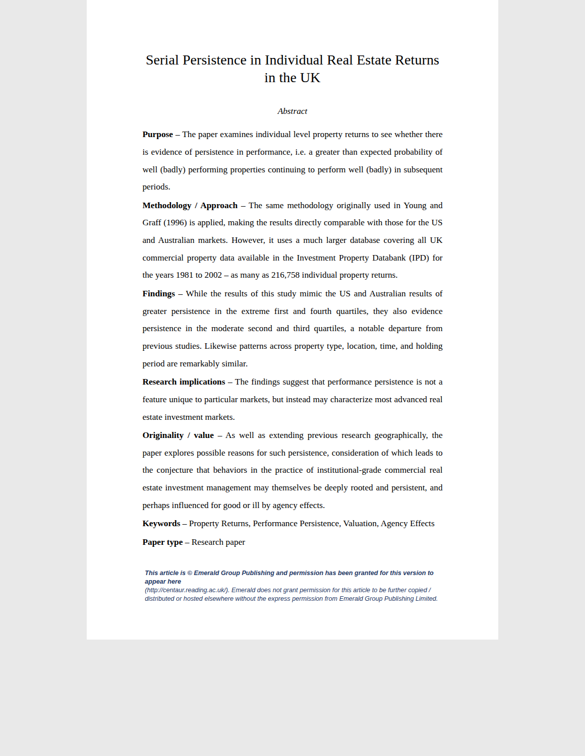Serial Persistence in Individual Real Estate Returns in the UK
Abstract
Purpose – The paper examines individual level property returns to see whether there is evidence of persistence in performance, i.e. a greater than expected probability of well (badly) performing properties continuing to perform well (badly) in subsequent periods.
Methodology / Approach – The same methodology originally used in Young and Graff (1996) is applied, making the results directly comparable with those for the US and Australian markets. However, it uses a much larger database covering all UK commercial property data available in the Investment Property Databank (IPD) for the years 1981 to 2002 – as many as 216,758 individual property returns.
Findings – While the results of this study mimic the US and Australian results of greater persistence in the extreme first and fourth quartiles, they also evidence persistence in the moderate second and third quartiles, a notable departure from previous studies. Likewise patterns across property type, location, time, and holding period are remarkably similar.
Research implications – The findings suggest that performance persistence is not a feature unique to particular markets, but instead may characterize most advanced real estate investment markets.
Originality / value – As well as extending previous research geographically, the paper explores possible reasons for such persistence, consideration of which leads to the conjecture that behaviors in the practice of institutional-grade commercial real estate investment management may themselves be deeply rooted and persistent, and perhaps influenced for good or ill by agency effects.
Keywords – Property Returns, Performance Persistence, Valuation, Agency Effects
Paper type – Research paper
This article is © Emerald Group Publishing and permission has been granted for this version to appear here
(http://centaur.reading.ac.uk/). Emerald does not grant permission for this article to be further copied /
distributed or hosted elsewhere without the express permission from Emerald Group Publishing Limited.